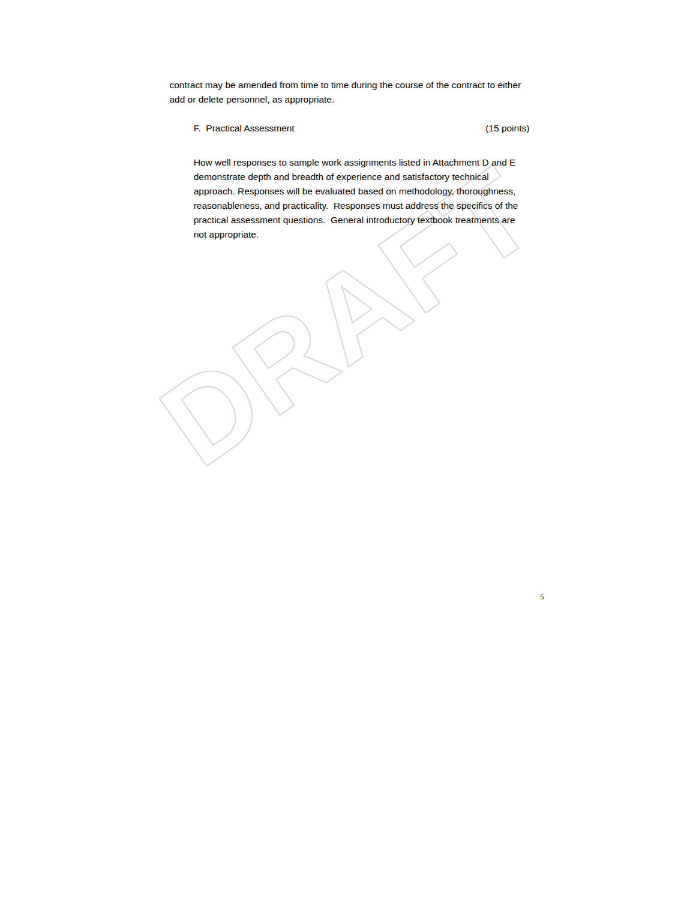DRAFT
contract may be amended from time to time during the course of the contract to either add or delete personnel, as appropriate.
(15 points) F. Practical Assessment
How well responses to sample work assignments listed in Attachment D and E demonstrate depth and breadth of experience and satisfactory technical approach. Responses will be evaluated based on methodology, thoroughness, reasonableness, and practicality. Responses must address the specifics of the practical assessment questions. General introductory textbook treatments are not appropriate.
5